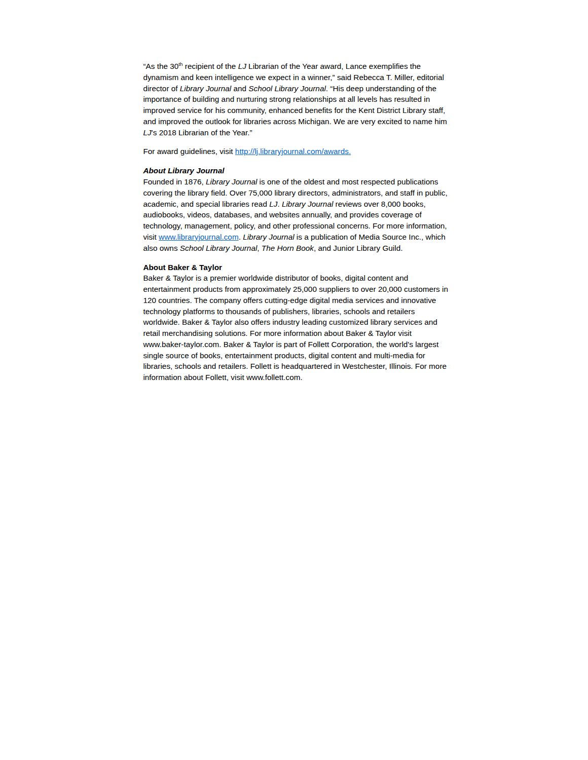“As the 30th recipient of the LJ Librarian of the Year award, Lance exemplifies the dynamism and keen intelligence we expect in a winner,” said Rebecca T. Miller, editorial director of Library Journal and School Library Journal. “His deep understanding of the importance of building and nurturing strong relationships at all levels has resulted in improved service for his community, enhanced benefits for the Kent District Library staff, and improved the outlook for libraries across Michigan. We are very excited to name him LJ’s 2018 Librarian of the Year.”
For award guidelines, visit http://lj.libraryjournal.com/awards.
About Library Journal
Founded in 1876, Library Journal is one of the oldest and most respected publications covering the library field. Over 75,000 library directors, administrators, and staff in public, academic, and special libraries read LJ. Library Journal reviews over 8,000 books, audiobooks, videos, databases, and websites annually, and provides coverage of technology, management, policy, and other professional concerns. For more information, visit www.libraryjournal.com. Library Journal is a publication of Media Source Inc., which also owns School Library Journal, The Horn Book, and Junior Library Guild.
About Baker & Taylor
Baker & Taylor is a premier worldwide distributor of books, digital content and entertainment products from approximately 25,000 suppliers to over 20,000 customers in 120 countries. The company offers cutting-edge digital media services and innovative technology platforms to thousands of publishers, libraries, schools and retailers worldwide. Baker & Taylor also offers industry leading customized library services and retail merchandising solutions. For more information about Baker & Taylor visit www.baker-taylor.com. Baker & Taylor is part of Follett Corporation, the world's largest single source of books, entertainment products, digital content and multi-media for libraries, schools and retailers. Follett is headquartered in Westchester, Illinois. For more information about Follett, visit www.follett.com.